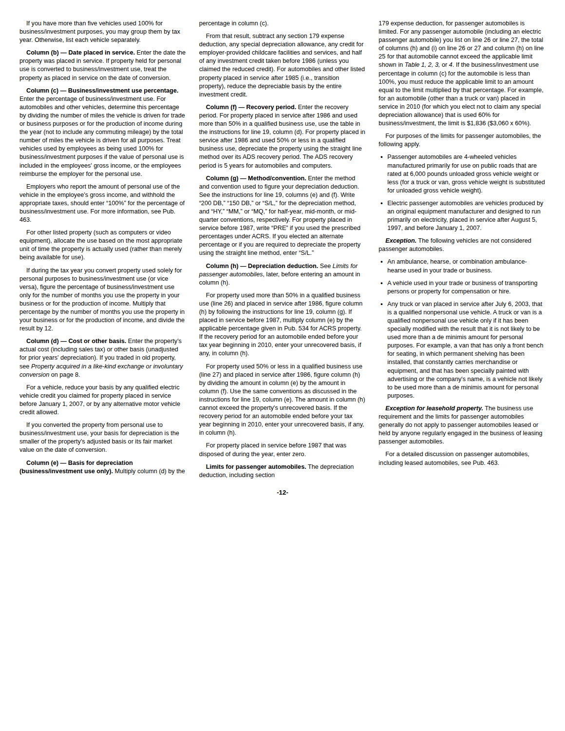If you have more than five vehicles used 100% for business/investment purposes, you may group them by tax year. Otherwise, list each vehicle separately.
Column (b) — Date placed in service. Enter the date the property was placed in service. If property held for personal use is converted to business/investment use, treat the property as placed in service on the date of conversion.
Column (c) — Business/investment use percentage. Enter the percentage of business/investment use. For automobiles and other vehicles, determine this percentage by dividing the number of miles the vehicle is driven for trade or business purposes or for the production of income during the year (not to include any commuting mileage) by the total number of miles the vehicle is driven for all purposes. Treat vehicles used by employees as being used 100% for business/investment purposes if the value of personal use is included in the employees' gross income, or the employees reimburse the employer for the personal use.
Employers who report the amount of personal use of the vehicle in the employee's gross income, and withhold the appropriate taxes, should enter “100%” for the percentage of business/investment use. For more information, see Pub. 463.
For other listed property (such as computers or video equipment), allocate the use based on the most appropriate unit of time the property is actually used (rather than merely being available for use).
If during the tax year you convert property used solely for personal purposes to business/investment use (or vice versa), figure the percentage of business/investment use only for the number of months you use the property in your business or for the production of income. Multiply that percentage by the number of months you use the property in your business or for the production of income, and divide the result by 12.
Column (d) — Cost or other basis. Enter the property's actual cost (including sales tax) or other basis (unadjusted for prior years' depreciation). If you traded in old property, see Property acquired in a like-kind exchange or involuntary conversion on page 8.
For a vehicle, reduce your basis by any qualified electric vehicle credit you claimed for property placed in service before January 1, 2007, or by any alternative motor vehicle credit allowed.
If you converted the property from personal use to business/investment use, your basis for depreciation is the smaller of the property's adjusted basis or its fair market value on the date of conversion.
Column (e) — Basis for depreciation (business/investment use only). Multiply column (d) by the percentage in column (c).
From that result, subtract any section 179 expense deduction, any special depreciation allowance, any credit for employer-provided childcare facilities and services, and half of any investment credit taken before 1986 (unless you claimed the reduced credit). For automobiles and other listed property placed in service after 1985 (i.e., transition property), reduce the depreciable basis by the entire investment credit.
Column (f) — Recovery period. Enter the recovery period. For property placed in service after 1986 and used more than 50% in a qualified business use, use the table in the instructions for line 19, column (d). For property placed in service after 1986 and used 50% or less in a qualified business use, depreciate the property using the straight line method over its ADS recovery period. The ADS recovery period is 5 years for automobiles and computers.
Column (g) — Method/convention. Enter the method and convention used to figure your depreciation deduction. See the instructions for line 19, columns (e) and (f). Write “200 DB,” “150 DB,” or “S/L,” for the depreciation method, and “HY,” “MM,” or “MQ,” for half-year, mid-month, or mid-quarter conventions, respectively. For property placed in service before 1987, write “PRE” if you used the prescribed percentages under ACRS. If you elected an alternate percentage or if you are required to depreciate the property using the straight line method, enter “S/L.”
Column (h) — Depreciation deduction. See Limits for passenger automobiles, later, before entering an amount in column (h).
For property used more than 50% in a qualified business use (line 26) and placed in service after 1986, figure column (h) by following the instructions for line 19, column (g). If placed in service before 1987, multiply column (e) by the applicable percentage given in Pub. 534 for ACRS property. If the recovery period for an automobile ended before your tax year beginning in 2010, enter your unrecovered basis, if any, in column (h).
For property used 50% or less in a qualified business use (line 27) and placed in service after 1986, figure column (h) by dividing the amount in column (e) by the amount in column (f). Use the same conventions as discussed in the instructions for line 19, column (e). The amount in column (h) cannot exceed the property's unrecovered basis. If the recovery period for an automobile ended before your tax year beginning in 2010, enter your unrecovered basis, if any, in column (h).
For property placed in service before 1987 that was disposed of during the year, enter zero.
Limits for passenger automobiles. The depreciation deduction, including section
179 expense deduction, for passenger automobiles is limited. For any passenger automobile (including an electric passenger automobile) you list on line 26 or line 27, the total of columns (h) and (i) on line 26 or 27 and column (h) on line 25 for that automobile cannot exceed the applicable limit shown in Table 1, 2, 3, or 4. If the business/investment use percentage in column (c) for the automobile is less than 100%, you must reduce the applicable limit to an amount equal to the limit multiplied by that percentage. For example, for an automobile (other than a truck or van) placed in service in 2010 (for which you elect not to claim any special depreciation allowance) that is used 60% for business/investment, the limit is $1,836 ($3,060 x 60%).
For purposes of the limits for passenger automobiles, the following apply.
Passenger automobiles are 4-wheeled vehicles manufactured primarily for use on public roads that are rated at 6,000 pounds unloaded gross vehicle weight or less (for a truck or van, gross vehicle weight is substituted for unloaded gross vehicle weight).
Electric passenger automobiles are vehicles produced by an original equipment manufacturer and designed to run primarily on electricity, placed in service after August 5, 1997, and before January 1, 2007.
Exception. The following vehicles are not considered passenger automobiles.
An ambulance, hearse, or combination ambulance-hearse used in your trade or business.
A vehicle used in your trade or business of transporting persons or property for compensation or hire.
Any truck or van placed in service after July 6, 2003, that is a qualified nonpersonal use vehicle. A truck or van is a qualified nonpersonal use vehicle only if it has been specially modified with the result that it is not likely to be used more than a de minimis amount for personal purposes. For example, a van that has only a front bench for seating, in which permanent shelving has been installed, that constantly carries merchandise or equipment, and that has been specially painted with advertising or the company's name, is a vehicle not likely to be used more than a de minimis amount for personal purposes.
Exception for leasehold property. The business use requirement and the limits for passenger automobiles generally do not apply to passenger automobiles leased or held by anyone regularly engaged in the business of leasing passenger automobiles.
For a detailed discussion on passenger automobiles, including leased automobiles, see Pub. 463.
-12-